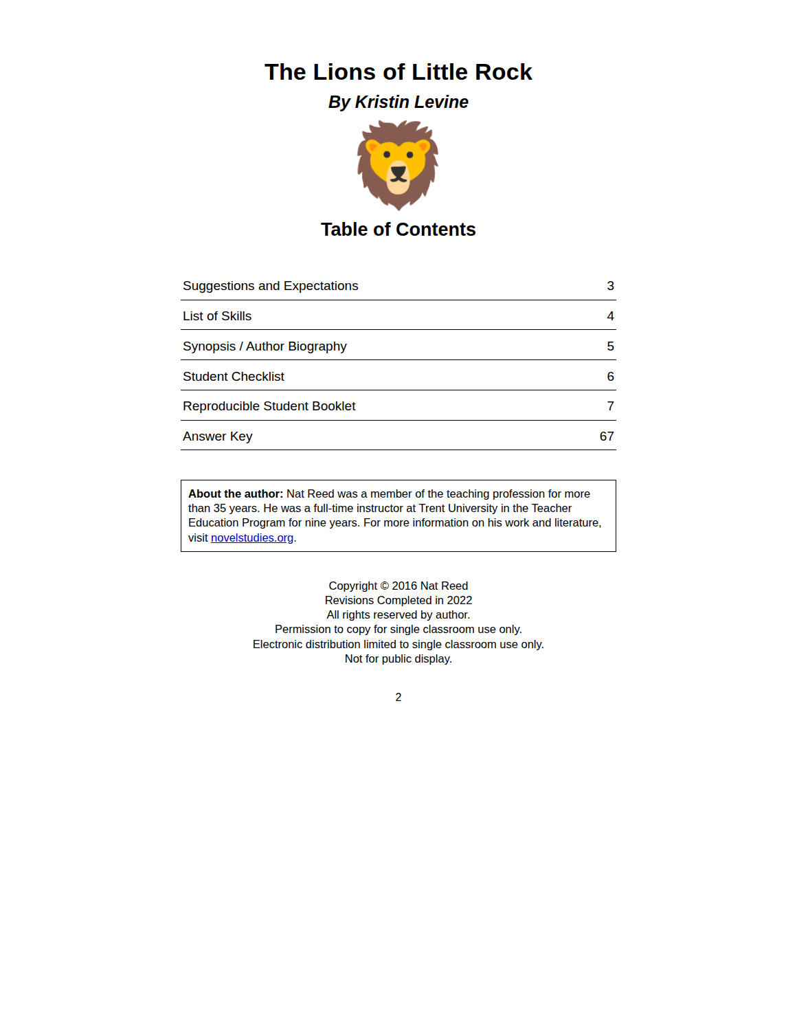The Lions of Little Rock
By Kristin Levine
🦁
Table of Contents
| Suggestions and Expectations | 3 |
| List of Skills | 4 |
| Synopsis / Author Biography | 5 |
| Student Checklist | 6 |
| Reproducible Student Booklet | 7 |
| Answer Key | 67 |
About the author: Nat Reed was a member of the teaching profession for more than 35 years. He was a full-time instructor at Trent University in the Teacher Education Program for nine years. For more information on his work and literature, visit novelstudies.org.
Copyright © 2016 Nat Reed
Revisions Completed in 2022
All rights reserved by author.
Permission to copy for single classroom use only.
Electronic distribution limited to single classroom use only.
Not for public display.
2